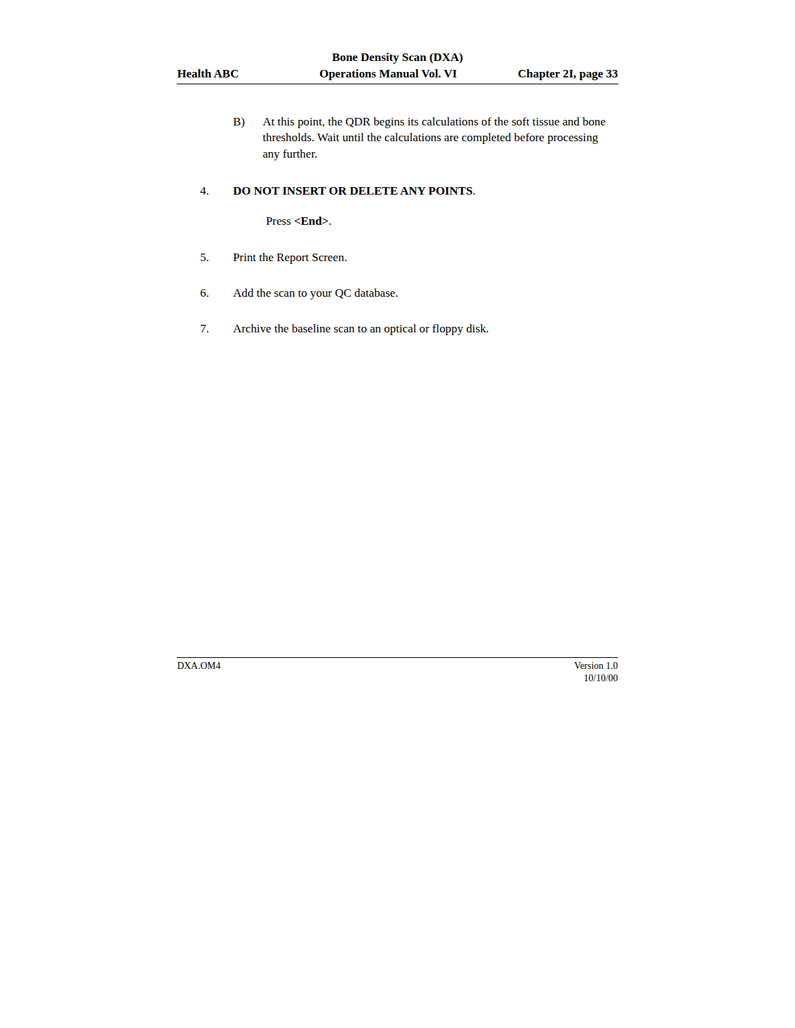Bone Density Scan (DXA)
Health ABC
Operations Manual Vol. VI
Chapter 2I, page 33
B)
At this point, the QDR begins its calculations of the soft tissue and bone thresholds. Wait until the calculations are completed before processing any further.
4.
DO NOT INSERT OR DELETE ANY POINTS.
Press <End>.
5.
Print the Report Screen.
6.
Add the scan to your QC database.
7.
Archive the baseline scan to an optical or floppy disk.
DXA.OM4
Version 1.0
10/10/00